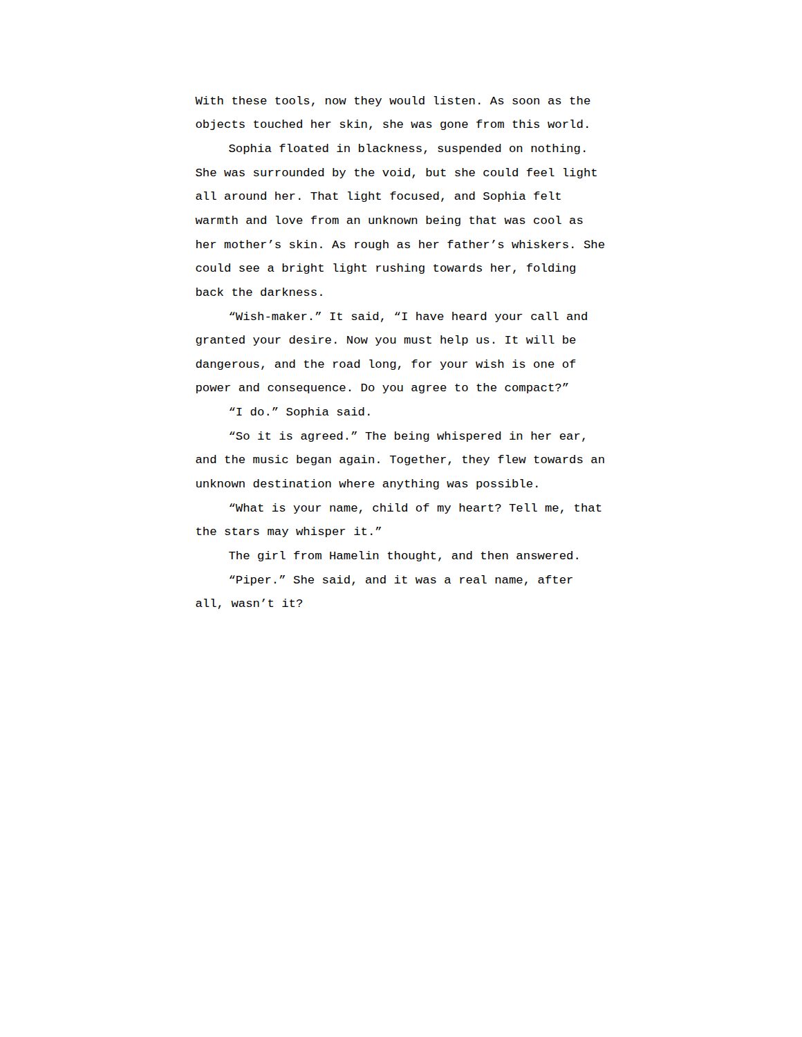With these tools, now they would listen. As soon as the objects touched her skin, she was gone from this world.
Sophia floated in blackness, suspended on nothing. She was surrounded by the void, but she could feel light all around her. That light focused, and Sophia felt warmth and love from an unknown being that was cool as her mother’s skin. As rough as her father’s whiskers. She could see a bright light rushing towards her, folding back the darkness.
“Wish-maker.” It said, “I have heard your call and granted your desire. Now you must help us. It will be dangerous, and the road long, for your wish is one of power and consequence. Do you agree to the compact?”
“I do.” Sophia said.
“So it is agreed.” The being whispered in her ear, and the music began again. Together, they flew towards an unknown destination where anything was possible.
“What is your name, child of my heart? Tell me, that the stars may whisper it.”
The girl from Hamelin thought, and then answered.
“Piper.” She said, and it was a real name, after all, wasn’t it?